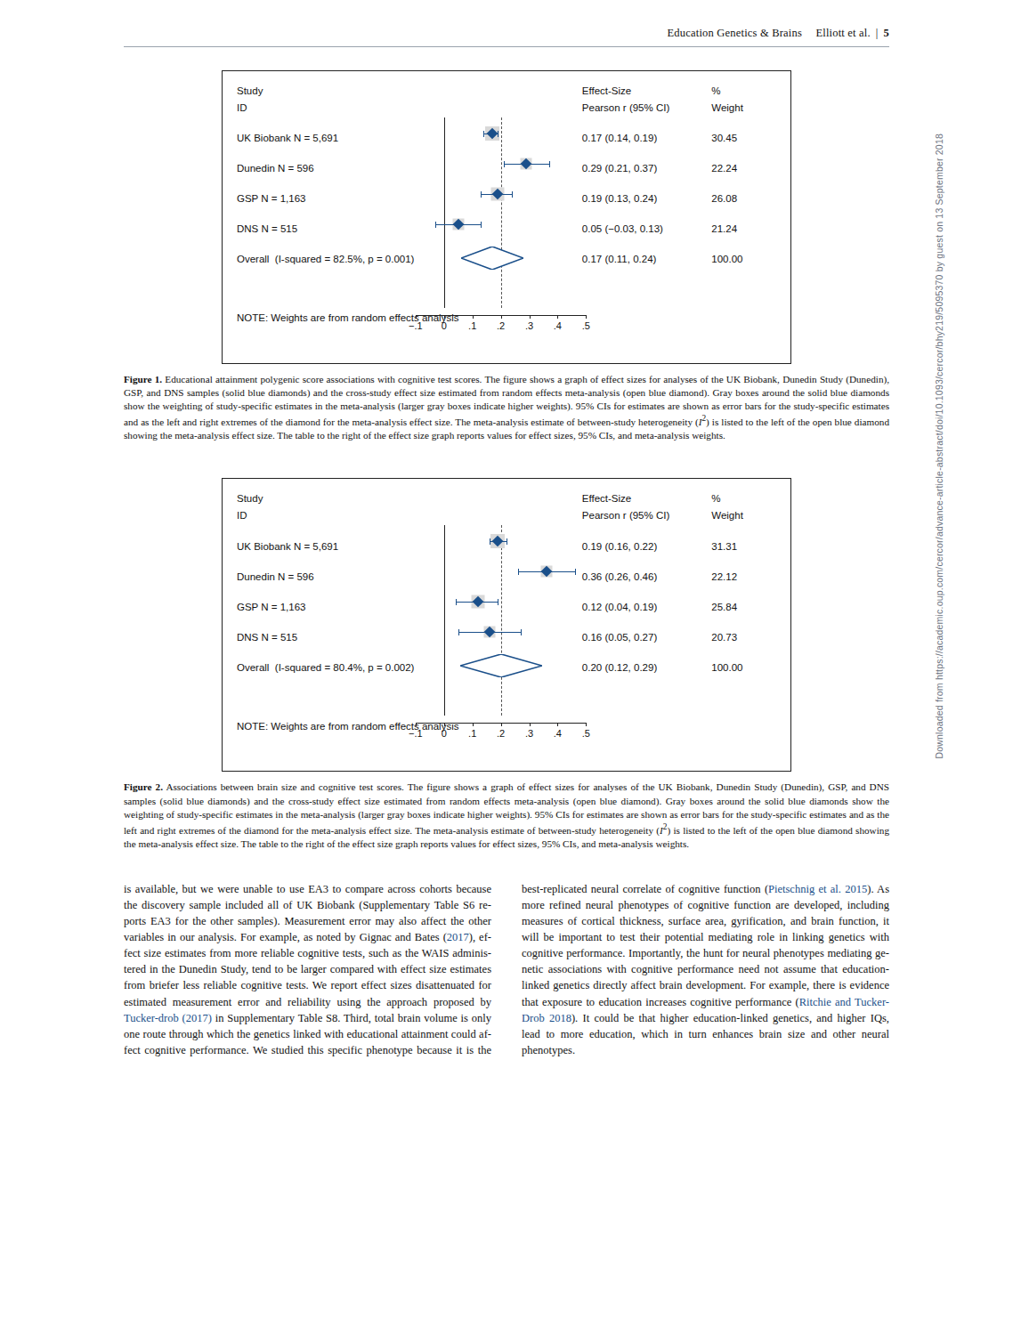Education Genetics & Brains Elliott et al.|5
Downloaded from https://academic.oup.com/cercor/advance-article-abstract/doi/10.1093/cercor/bhy219/5095370 by guest on 13 September 2018
| Study | | Effect-Size | % |
| ID | | Pearson r (95% CI) | Weight |
| UK Biobank N = 5,691 | | 0.17 (0.14, 0.19) | 30.45 |
| Dunedin N = 596 | | 0.29 (0.21, 0.37) | 22.24 |
| GSP N = 1,163 | | 0.19 (0.13, 0.24) | 26.08 |
| DNS N = 515 | | 0.05 (−0.03, 0.13) | 21.24 |
| Overall (I-squared = 82.5%, p = 0.001) | | 0.17 (0.11, 0.24) | 100.00 |
NOTE: Weights are from random effects analysis
−.1
0
.1
.2
.3
.4
.5
Figure 1. Educational attainment polygenic score associations with cognitive test scores. The figure shows a graph of effect sizes for analyses of the UK Biobank, Dunedin Study (Dunedin), GSP, and DNS samples (solid blue diamonds) and the cross-study effect size estimated from random effects meta-analysis (open blue diamond). Gray boxes around the solid blue diamonds show the weighting of study-specific estimates in the meta-analysis (larger gray boxes indicate higher weights). 95% CIs for estimates are shown as error bars for the study-specific estimates and as the left and right extremes of the diamond for the meta-analysis effect size. The meta-analysis estimate of between-study heterogeneity (I2) is listed to the left of the open blue diamond showing the meta-analysis effect size. The table to the right of the effect size graph reports values for effect sizes, 95% CIs, and meta-analysis weights.
| Study | | Effect-Size | % |
| ID | | Pearson r (95% CI) | Weight |
| UK Biobank N = 5,691 | | 0.19 (0.16, 0.22) | 31.31 |
| Dunedin N = 596 | | 0.36 (0.26, 0.46) | 22.12 |
| GSP N = 1,163 | | 0.12 (0.04, 0.19) | 25.84 |
| DNS N = 515 | | 0.16 (0.05, 0.27) | 20.73 |
| Overall (I-squared = 80.4%, p = 0.002) | | 0.20 (0.12, 0.29) | 100.00 |
NOTE: Weights are from random effects analysis
−.1
0
.1
.2
.3
.4
.5
Figure 2. Associations between brain size and cognitive test scores. The figure shows a graph of effect sizes for analyses of the UK Biobank, Dunedin Study (Dunedin), GSP, and DNS samples (solid blue diamonds) and the cross-study effect size estimated from random effects meta-analysis (open blue diamond). Gray boxes around the solid blue diamonds show the weighting of study-specific estimates in the meta-analysis (larger gray boxes indicate higher weights). 95% CIs for estimates are shown as error bars for the study-specific estimates and as the left and right extremes of the diamond for the meta-analysis effect size. The meta-analysis estimate of between-study heterogeneity (I2) is listed to the left of the open blue diamond showing the meta-analysis effect size. The table to the right of the effect size graph reports values for effect sizes, 95% CIs, and meta-analysis weights.
is available, but we were unable to use EA3 to compare across cohorts because the discovery sample included all of UK Biobank (Supplementary Table S6 reports EA3 for the other samples). Measurement error may also affect the other variables in our analysis. For example, as noted by Gignac and Bates (2017), effect size estimates from more reliable cognitive tests, such as the WAIS administered in the Dunedin Study, tend to be larger compared with effect size estimates from briefer less reliable cognitive tests. We report effect sizes disattenuated for estimated measurement error and reliability using the approach proposed by Tucker-drob (2017) in Supplementary Table S8. Third, total brain volume is only one route through which the genetics linked with educational attainment could affect cognitive performance. We studied this specific phenotype because it is the best-replicated neural correlate of cognitive function (Pietschnig et al. 2015). As more refined neural phenotypes of cognitive function are developed, including measures of cortical thickness, surface area, gyrification, and brain function, it will be important to test their potential mediating role in linking genetics with cognitive performance. Importantly, the hunt for neural phenotypes mediating genetic associations with cognitive performance need not assume that education-linked genetics directly affect brain development. For example, there is evidence that exposure to education increases cognitive performance (Ritchie and Tucker-Drob 2018). It could be that higher education-linked genetics, and higher IQs, lead to more education, which in turn enhances brain size and other neural phenotypes.